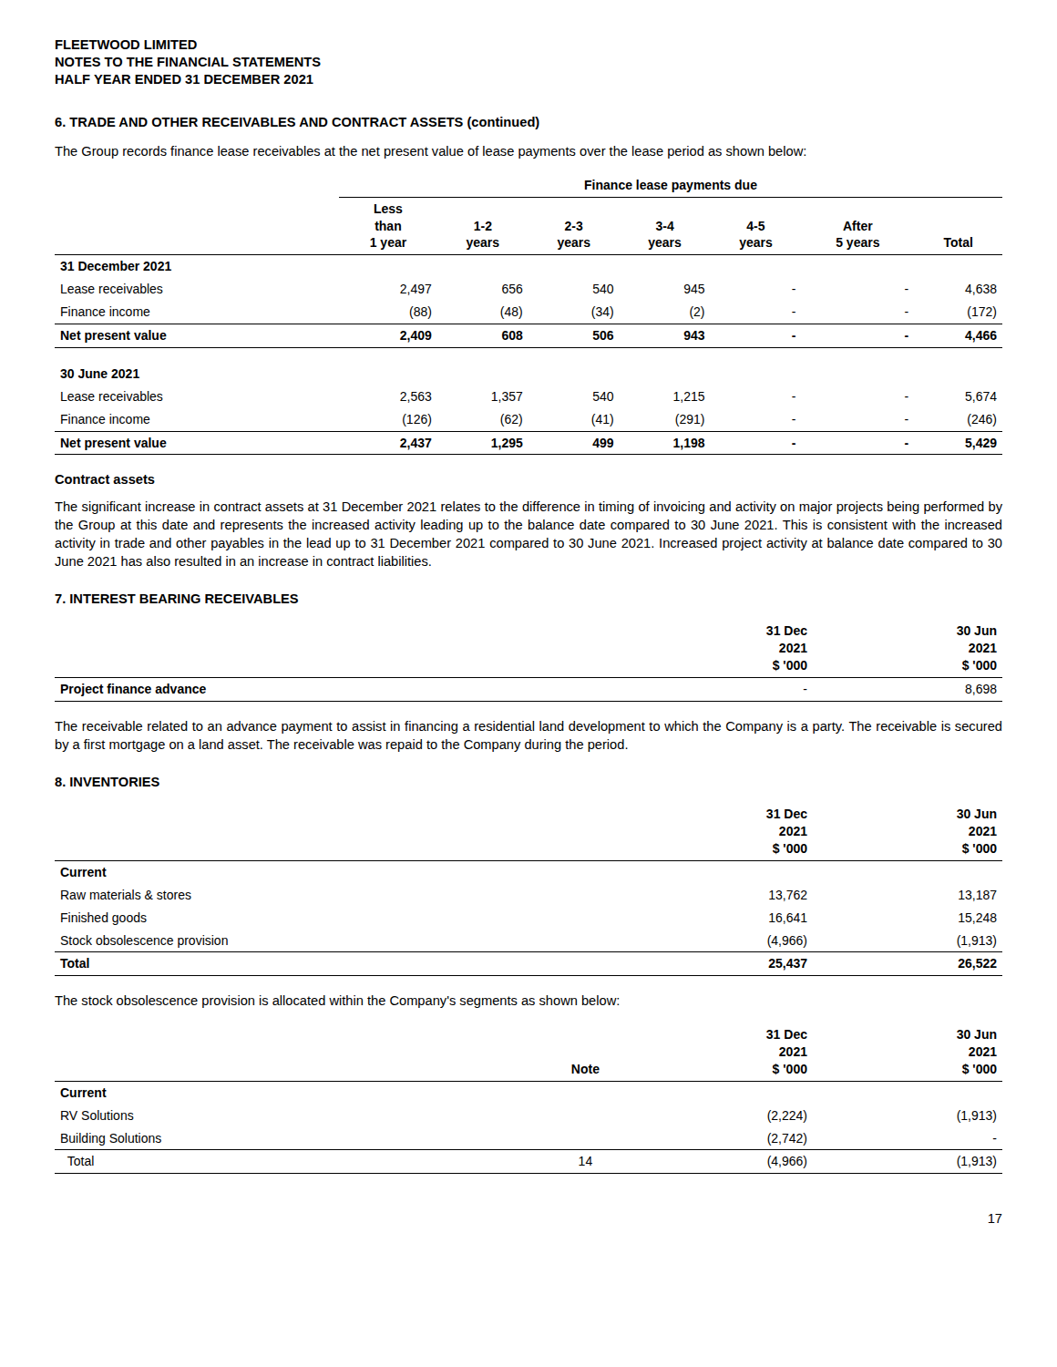FLEETWOOD LIMITED
NOTES TO THE FINANCIAL STATEMENTS
HALF YEAR ENDED 31 DECEMBER 2021
6. TRADE AND OTHER RECEIVABLES AND CONTRACT ASSETS (continued)
The Group records finance lease receivables at the net present value of lease payments over the lease period as shown below:
| | Finance lease payments due |
| | Less than 1 year | 1-2 years | 2-3 years | 3-4 years | 4-5 years | After 5 years | Total |
| 31 December 2021 | | | | | | | |
| Lease receivables | 2,497 | 656 | 540 | 945 | - | - | 4,638 |
| Finance income | (88) | (48) | (34) | (2) | - | - | (172) |
| Net present value | 2,409 | 608 | 506 | 943 | - | - | 4,466 |
| 30 June 2021 | | | | | | | |
| Lease receivables | 2,563 | 1,357 | 540 | 1,215 | - | - | 5,674 |
| Finance income | (126) | (62) | (41) | (291) | - | - | (246) |
| Net present value | 2,437 | 1,295 | 499 | 1,198 | - | - | 5,429 |
Contract assets
The significant increase in contract assets at 31 December 2021 relates to the difference in timing of invoicing and activity on major projects being performed by the Group at this date and represents the increased activity leading up to the balance date compared to 30 June 2021. This is consistent with the increased activity in trade and other payables in the lead up to 31 December 2021 compared to 30 June 2021. Increased project activity at balance date compared to 30 June 2021 has also resulted in an increase in contract liabilities.
7. INTEREST BEARING RECEIVABLES
| | 31 Dec 2021 $ '000 | 30 Jun 2021 $ '000 |
| Project finance advance | - | 8,698 |
The receivable related to an advance payment to assist in financing a residential land development to which the Company is a party. The receivable is secured by a first mortgage on a land asset. The receivable was repaid to the Company during the period.
8. INVENTORIES
| | 31 Dec 2021 $ '000 | 30 Jun 2021 $ '000 |
| Current | | |
| Raw materials & stores | 13,762 | 13,187 |
| Finished goods | 16,641 | 15,248 |
| Stock obsolescence provision | (4,966) | (1,913) |
| Total | 25,437 | 26,522 |
The stock obsolescence provision is allocated within the Company's segments as shown below:
| | Note | 31 Dec 2021 $ '000 | 30 Jun 2021 $ '000 |
| Current | | | |
| RV Solutions | | (2,224) | (1,913) |
| Building Solutions | | (2,742) | - |
| Total | 14 | (4,966) | (1,913) |
17